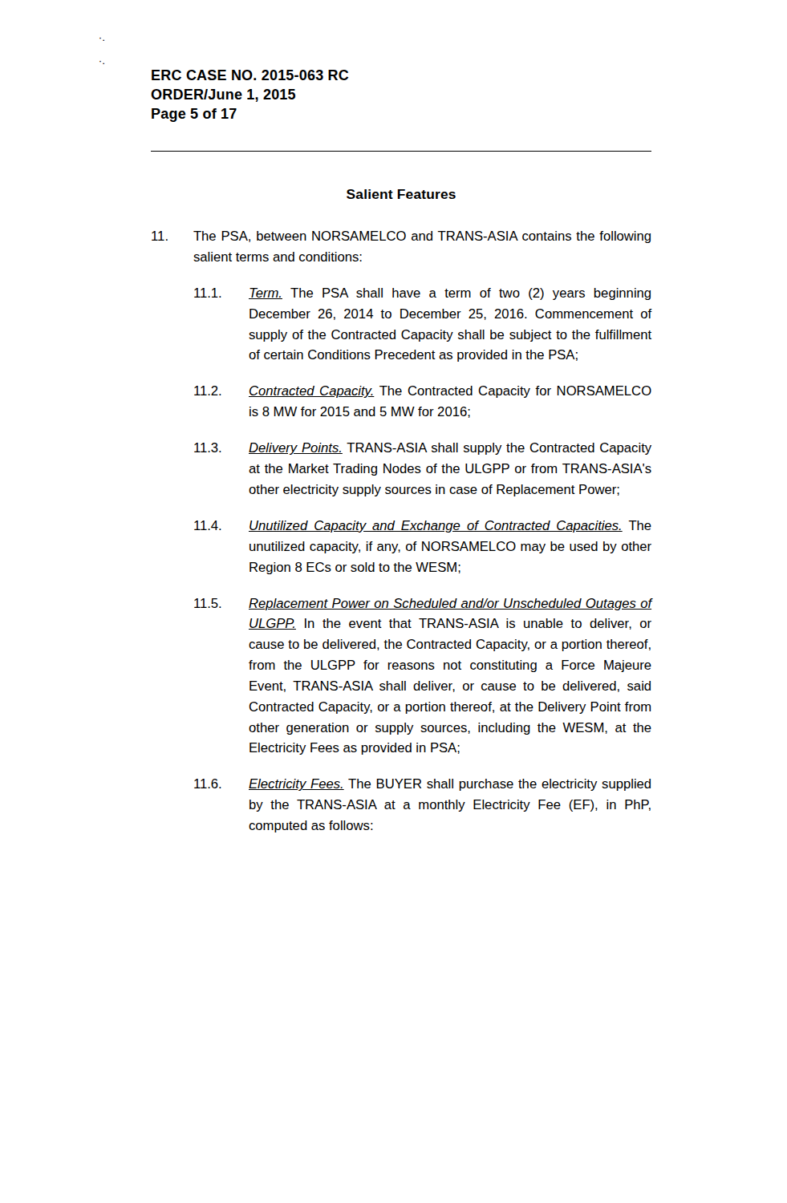·. ·.
ERC CASE NO. 2015-063 RC ORDER/June 1, 2015 Page 5 of 17
Salient Features
11. The PSA, between NORSAMELCO and TRANS-ASIA contains the following salient terms and conditions:
11.1. Term. The PSA shall have a term of two (2) years beginning December 26, 2014 to December 25, 2016. Commencement of supply of the Contracted Capacity shall be subject to the fulfillment of certain Conditions Precedent as provided in the PSA;
11.2. Contracted Capacity. The Contracted Capacity for NORSAMELCO is 8 MW for 2015 and 5 MW for 2016;
11.3. Delivery Points. TRANS-ASIA shall supply the Contracted Capacity at the Market Trading Nodes of the ULGPP or from TRANS-ASIA's other electricity supply sources in case of Replacement Power;
11.4. Unutilized Capacity and Exchange of Contracted Capacities. The unutilized capacity, if any, of NORSAMELCO may be used by other Region 8 ECs or sold to the WESM;
11.5. Replacement Power on Scheduled and/or Unscheduled Outages of ULGPP. In the event that TRANS-ASIA is unable to deliver, or cause to be delivered, the Contracted Capacity, or a portion thereof, from the ULGPP for reasons not constituting a Force Majeure Event, TRANS-ASIA shall deliver, or cause to be delivered, said Contracted Capacity, or a portion thereof, at the Delivery Point from other generation or supply sources, including the WESM, at the Electricity Fees as provided in PSA;
11.6. Electricity Fees. The BUYER shall purchase the electricity supplied by the TRANS-ASIA at a monthly Electricity Fee (EF), in PhP, computed as follows: